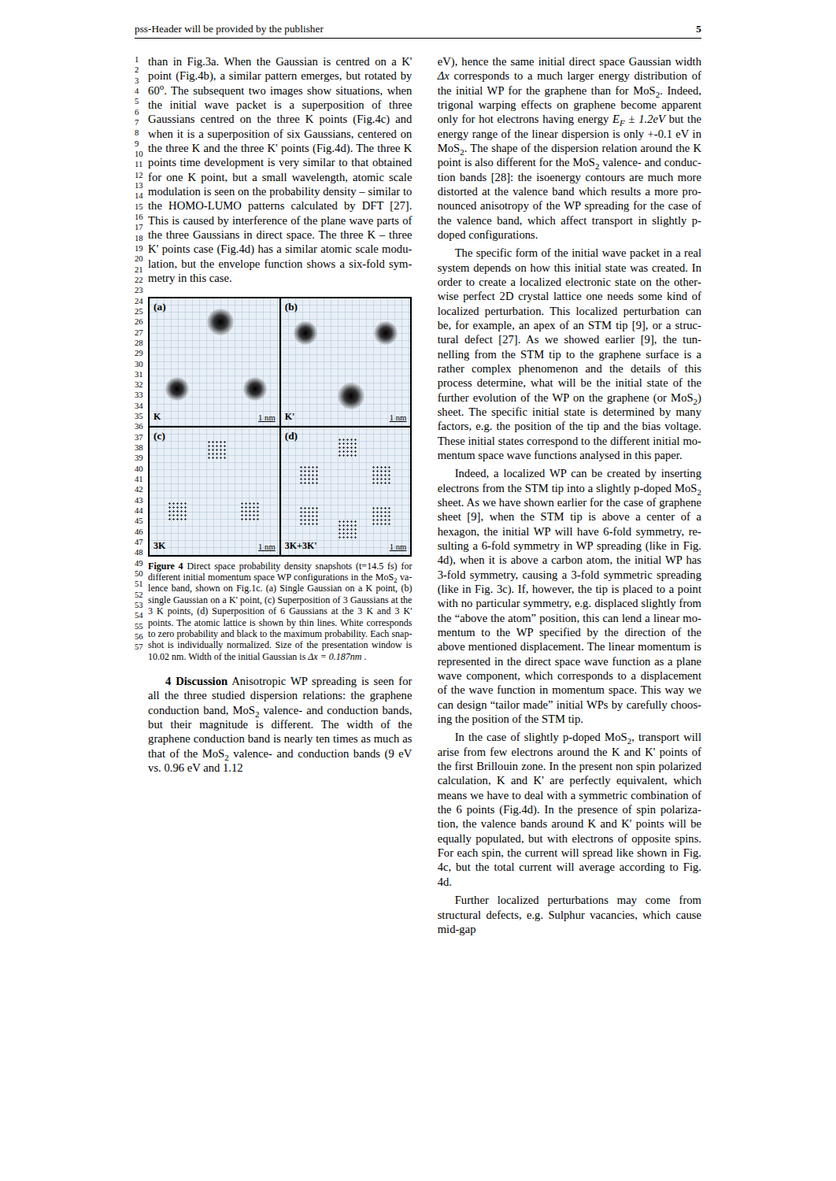pss-Header will be provided by the publisher 5
1
2
3
4
5
6
7
8
9
10
11
12
13
14
15
16
17
18
19
20
21
22
23
24
25
26
27
28
29
30
31
32
33
34
35
36
37
38
39
40
41
42
43
44
45
46
47
48
49
50
51
52
53
54
55
56
57
than in Fig.3a. When the Gaussian is centred on a K' point (Fig.4b), a similar pattern emerges, but rotated by 60o. The subsequent two images show situations, when the initial wave packet is a superposition of three Gaussians centred on the three K points (Fig.4c) and when it is a superposition of six Gaussians, centered on the three K and the three K' points (Fig.4d). The three K points time development is very similar to that obtained for one K point, but a small wavelength, atomic scale modulation is seen on the probability density – similar to the HOMO-LUMO patterns calculated by DFT [27]. This is caused by interference of the plane wave parts of the three Gaussians in direct space. The three K – three K' points case (Fig.4d) has a similar atomic scale modulation, but the envelope function shows a six-fold symmetry in this case.
(a)
K 1 nm
(b)
K' 1 nm
(c)
3K 1 nm
(d)
3K+3K' 1 nm
Figure 4 Direct space probability density snapshots (t=14.5 fs) for different initial momentum space WP configurations in the MoS2 valence band, shown on Fig.1c. (a) Single Gaussian on a K point, (b) single Gaussian on a K' point, (c) Superposition of 3 Gaussians at the 3 K points, (d) Superposition of 6 Gaussians at the 3 K and 3 K' points. The atomic lattice is shown by thin lines. White corresponds to zero probability and black to the maximum probability. Each snapshot is individually normalized. Size of the presentation window is 10.02 nm. Width of the initial Gaussian is Δx = 0.187nm .
4 Discussion Anisotropic WP spreading is seen for all the three studied dispersion relations: the graphene conduction band, MoS2 valence- and conduction bands, but their magnitude is different. The width of the graphene conduction band is nearly ten times as much as that of the MoS2 valence- and conduction bands (9 eV vs. 0.96 eV and 1.12
eV), hence the same initial direct space Gaussian width Δx corresponds to a much larger energy distribution of the initial WP for the graphene than for MoS2. Indeed, trigonal warping effects on graphene become apparent only for hot electrons having energy EF ± 1.2eV but the energy range of the linear dispersion is only +-0.1 eV in MoS2. The shape of the dispersion relation around the K point is also different for the MoS2 valence- and conduction bands [28]: the isoenergy contours are much more distorted at the valence band which results a more pronounced anisotropy of the WP spreading for the case of the valence band, which affect transport in slightly p-doped configurations.
The specific form of the initial wave packet in a real system depends on how this initial state was created. In order to create a localized electronic state on the otherwise perfect 2D crystal lattice one needs some kind of localized perturbation. This localized perturbation can be, for example, an apex of an STM tip [9], or a structural defect [27]. As we showed earlier [9], the tunnelling from the STM tip to the graphene surface is a rather complex phenomenon and the details of this process determine, what will be the initial state of the further evolution of the WP on the graphene (or MoS2) sheet. The specific initial state is determined by many factors, e.g. the position of the tip and the bias voltage. These initial states correspond to the different initial momentum space wave functions analysed in this paper.
Indeed, a localized WP can be created by inserting electrons from the STM tip into a slightly p-doped MoS2 sheet. As we have shown earlier for the case of graphene sheet [9], when the STM tip is above a center of a hexagon, the initial WP will have 6-fold symmetry, resulting a 6-fold symmetry in WP spreading (like in Fig. 4d), when it is above a carbon atom, the initial WP has 3-fold symmetry, causing a 3-fold symmetric spreading (like in Fig. 3c). If, however, the tip is placed to a point with no particular symmetry, e.g. displaced slightly from the “above the atom” position, this can lend a linear momentum to the WP specified by the direction of the above mentioned displacement. The linear momentum is represented in the direct space wave function as a plane wave component, which corresponds to a displacement of the wave function in momentum space. This way we can design “tailor made” initial WPs by carefully choosing the position of the STM tip.
In the case of slightly p-doped MoS2, transport will arise from few electrons around the K and K' points of the first Brillouin zone. In the present non spin polarized calculation, K and K' are perfectly equivalent, which means we have to deal with a symmetric combination of the 6 points (Fig.4d). In the presence of spin polarization, the valence bands around K and K' points will be equally populated, but with electrons of opposite spins. For each spin, the current will spread like shown in Fig. 4c, but the total current will average according to Fig. 4d.
Further localized perturbations may come from structural defects, e.g. Sulphur vacancies, which cause mid-gap